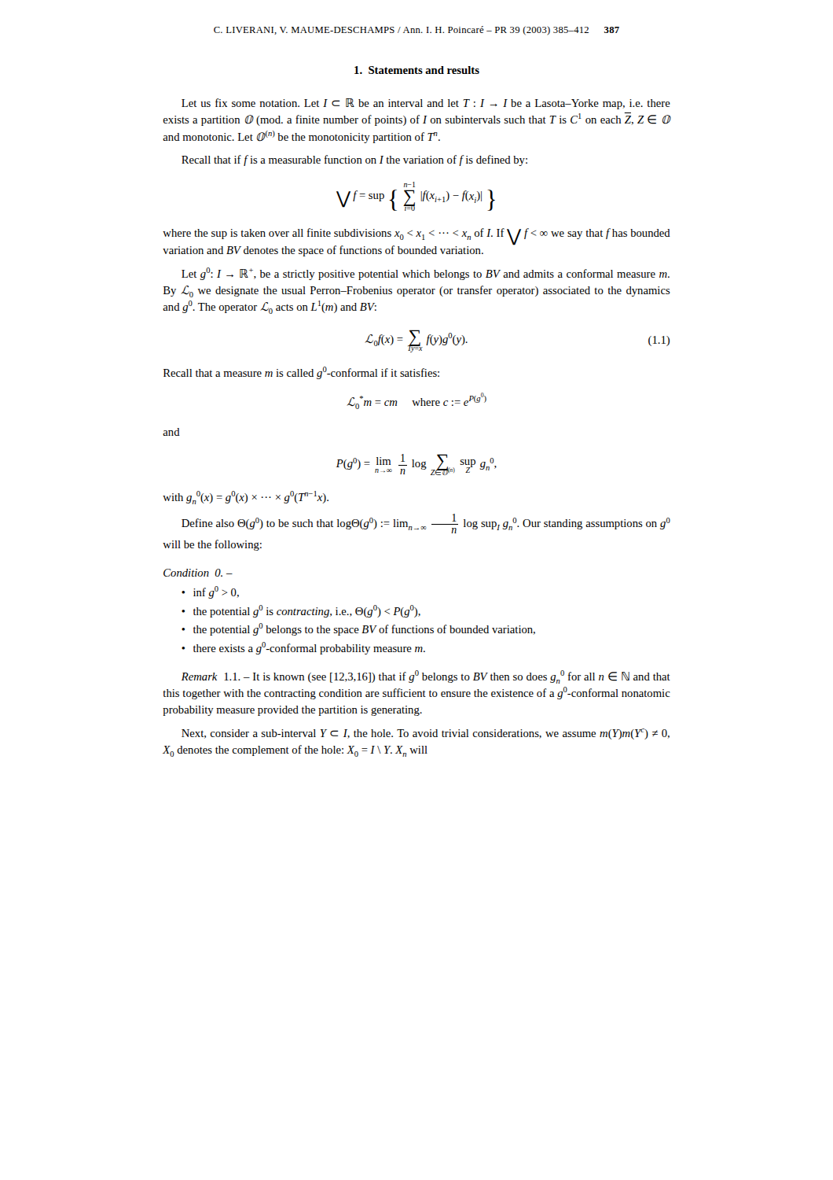C. LIVERANI, V. MAUME-DESCHAMPS / Ann. I. H. Poincaré – PR 39 (2003) 385–412 387
1. Statements and results
Let us fix some notation. Let I ⊂ ℝ be an interval and let T : I → I be a Lasota–Yorke map, i.e. there exists a partition 𝕆 (mod. a finite number of points) of I on subintervals such that T is C1 on each Z, Z ∈ 𝕆 and monotonic. Let 𝕆(n) be the monotonicity partition of Tn.
Recall that if f is a measurable function on I the variation of f is defined by:
⋁ f = sup { n−1∑i=0 |f(xi+1) − f(xi)| }
where the sup is taken over all finite subdivisions x0 < x1 < ··· < xn of I. If ⋁ f < ∞ we say that f has bounded variation and BV denotes the space of functions of bounded variation.
Let g0: I → ℝ+, be a strictly positive potential which belongs to BV and admits a conformal measure m. By ℒ0 we designate the usual Perron–Frobenius operator (or transfer operator) associated to the dynamics and g0. The operator ℒ0 acts on L1(m) and BV:
ℒ0f(x) = ∑Ty=x f(y)g0(y). (1.1)
Recall that a measure m is called g0-conformal if it satisfies:
ℒ0*m = cm where c := eP(g0)
and
P(g0) = lim n→∞ 1 n log ∑Z∈𝕆(n) sup Z gn0,
with gn0(x) = g0(x) × ··· × g0(Tn−1x).
Define also Θ(g0) to be such that logΘ(g0) := limn→∞ 1 n log supI gn0. Our standing assumptions on g0 will be the following:
Condition 0. –
inf g0 > 0,
the potential g0 is contracting, i.e., Θ(g0) < P(g0),
the potential g0 belongs to the space BV of functions of bounded variation,
there exists a g0-conformal probability measure m.
Remark 1.1. – It is known (see [12,3,16]) that if g0 belongs to BV then so does gn0 for all n ∈ ℕ and that this together with the contracting condition are sufficient to ensure the existence of a g0-conformal nonatomic probability measure provided the partition is generating.
Next, consider a sub-interval Y ⊂ I, the hole. To avoid trivial considerations, we assume m(Y)m(Yc) ≠ 0, X0 denotes the complement of the hole: X0 = I \ Y. Xn will